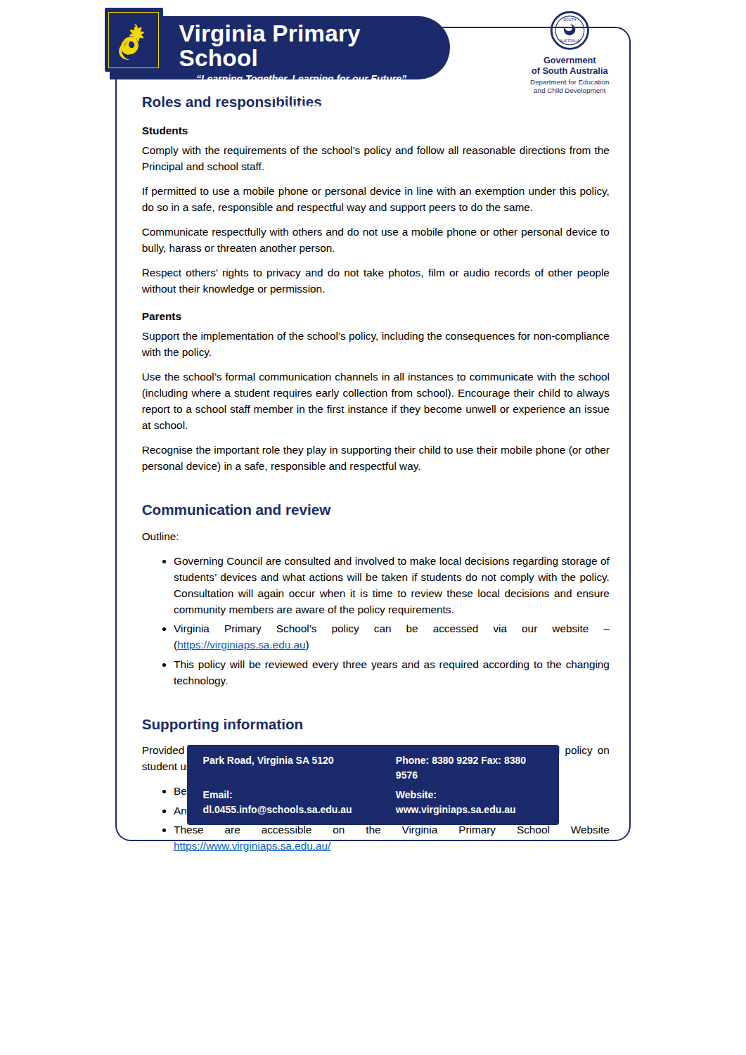Virginia Primary School
“Learning Together, Learning for our Future”
RESPECT CARING FAIRNESS ACHIEVEMENT DIVERSITY
SOUTH AUSTRALIA
Government
of South Australia
Department for Education
and Child Development
Roles and responsibilities
Students
Comply with the requirements of the school’s policy and follow all reasonable directions from the Principal and school staff.
If permitted to use a mobile phone or personal device in line with an exemption under this policy, do so in a safe, responsible and respectful way and support peers to do the same.
Communicate respectfully with others and do not use a mobile phone or other personal device to bully, harass or threaten another person.
Respect others’ rights to privacy and do not take photos, film or audio records of other people without their knowledge or permission.
Parents
Support the implementation of the school’s policy, including the consequences for non-compliance with the policy.
Use the school’s formal communication channels in all instances to communicate with the school (including where a student requires early collection from school). Encourage their child to always report to a school staff member in the first instance if they become unwell or experience an issue at school.
Recognise the important role they play in supporting their child to use their mobile phone (or other personal device) in a safe, responsible and respectful way.
Communication and review
Outline:
Governing Council are consulted and involved to make local decisions regarding storage of students’ devices and what actions will be taken if students do not comply with the policy. Consultation will again occur when it is time to review these local decisions and ensure community members are aware of the policy requirements.
Virginia Primary School’s policy can be accessed via our website – (https://virginiaps.sa.edu.au)
This policy will be reviewed every three years and as required according to the changing technology.
Supporting information
Provided are links to other policies and procedures that may interact with our local policy on student use of mobile phones and personal devices such as:
Behaviour Management Policy
Anti-bullying Policy
These are accessible on the Virginia Primary School Website https://www.virginiaps.sa.edu.au/
Park Road, Virginia SA 5120
Phone: 8380 9292 Fax: 8380 9576
Email: dl.0455.info@schools.sa.edu.au
Website: www.virginiaps.sa.edu.au